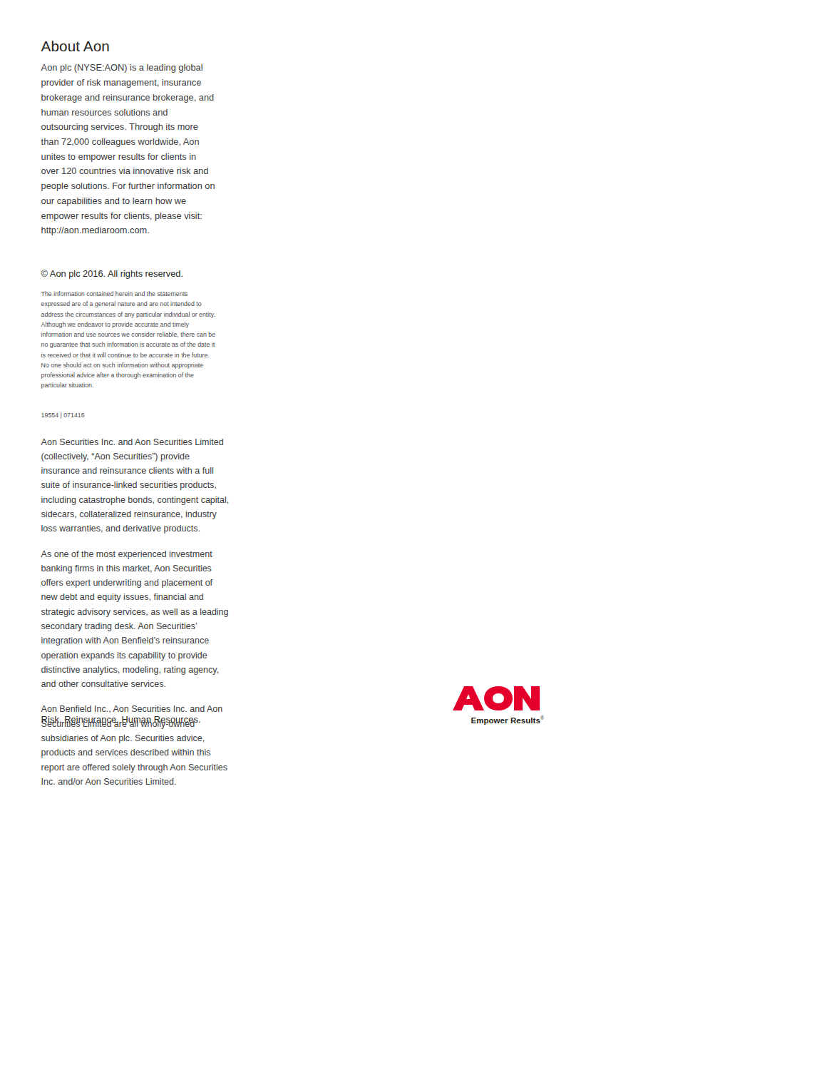About Aon
Aon plc (NYSE:AON) is a leading global provider of risk management, insurance brokerage and reinsurance brokerage, and human resources solutions and outsourcing services. Through its more than 72,000 colleagues worldwide, Aon unites to empower results for clients in over 120 countries via innovative risk and people solutions. For further information on our capabilities and to learn how we empower results for clients, please visit: http://aon.mediaroom.com.
© Aon plc 2016. All rights reserved.
The information contained herein and the statements expressed are of a general nature and are not intended to address the circumstances of any particular individual or entity. Although we endeavor to provide accurate and timely information and use sources we consider reliable, there can be no guarantee that such information is accurate as of the date it is received or that it will continue to be accurate in the future. No one should act on such information without appropriate professional advice after a thorough examination of the particular situation.
19554 | 071416
Aon Securities Inc. and Aon Securities Limited (collectively, “Aon Securities”) provide insurance and reinsurance clients with a full suite of insurance-linked securities products, including catastrophe bonds, contingent capital, sidecars, collateralized reinsurance, industry loss warranties, and derivative products.
As one of the most experienced investment banking firms in this market, Aon Securities offers expert underwriting and placement of new debt and equity issues, financial and strategic advisory services, as well as a leading secondary trading desk. Aon Securities’ integration with Aon Benfield’s reinsurance operation expands its capability to provide distinctive analytics, modeling, rating agency, and other consultative services.
Aon Benfield Inc., Aon Securities Inc. and Aon Securities Limited are all wholly-owned subsidiaries of Aon plc. Securities advice, products and services described within this report are offered solely through Aon Securities Inc. and/or Aon Securities Limited.
Risk. Reinsurance. Human Resources.
Empower Results®